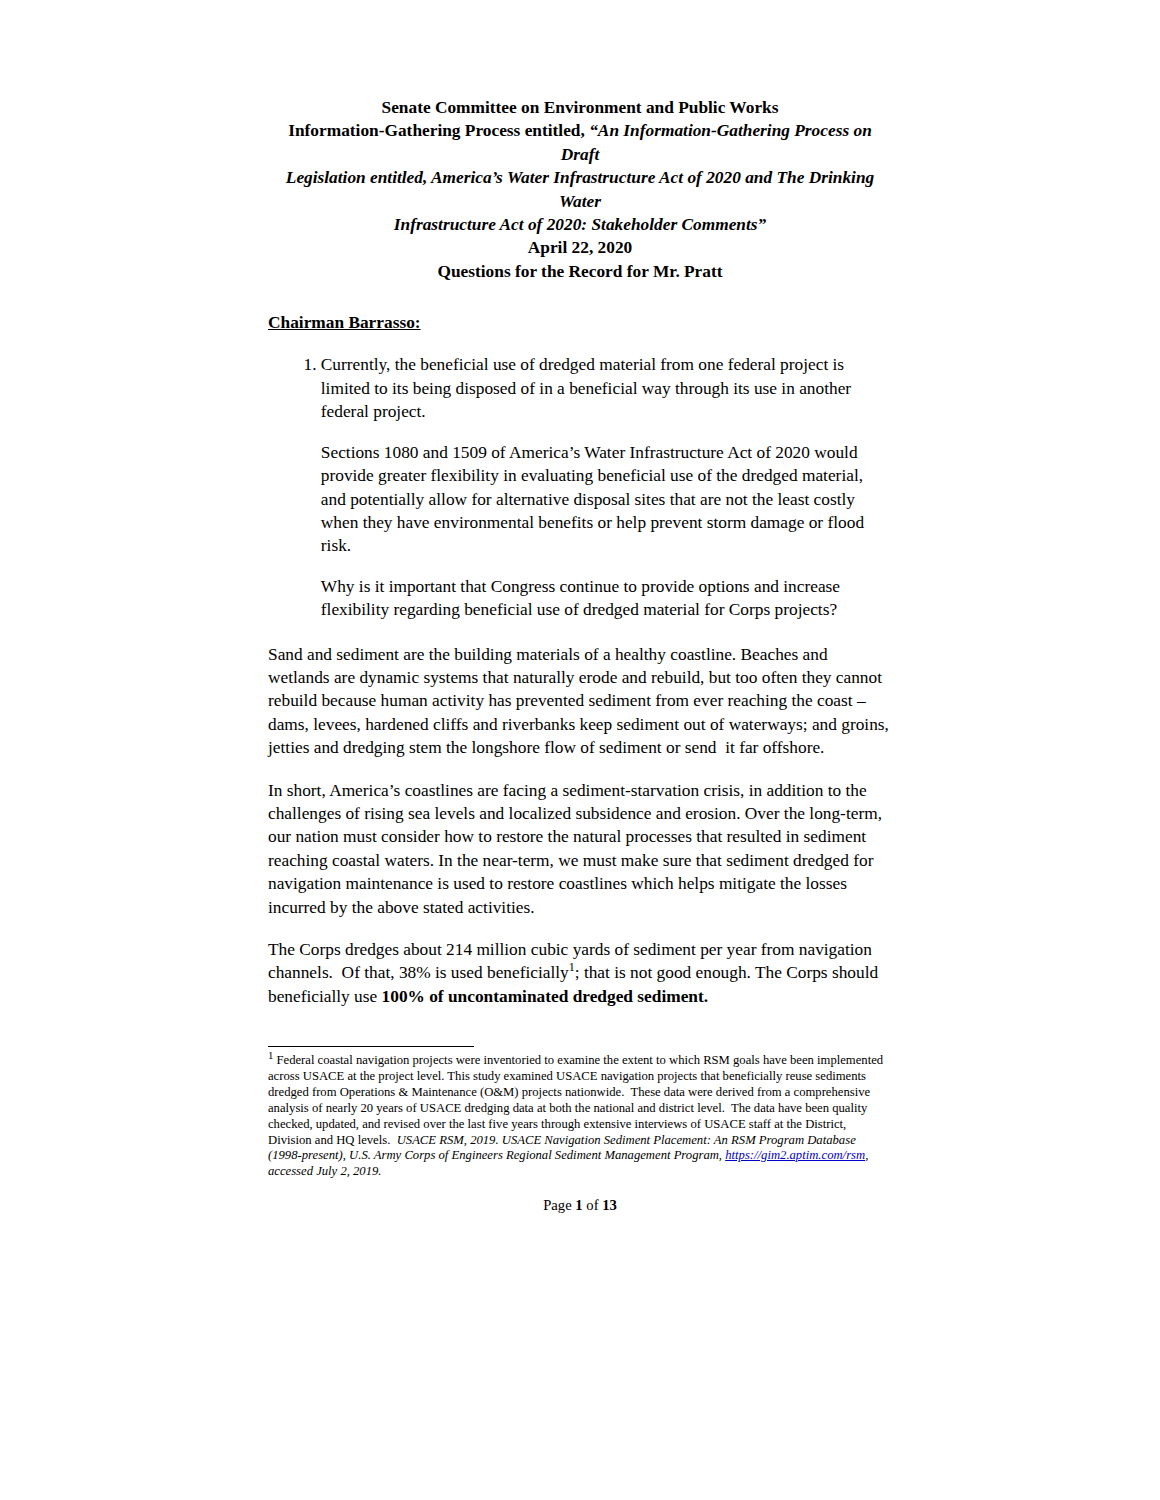Senate Committee on Environment and Public Works
Information-Gathering Process entitled, “An Information-Gathering Process on Draft
Legislation entitled, America’s Water Infrastructure Act of 2020 and The Drinking Water
Infrastructure Act of 2020: Stakeholder Comments”
April 22, 2020
Questions for the Record for Mr. Pratt
Chairman Barrasso:
Currently, the beneficial use of dredged material from one federal project is limited to its being disposed of in a beneficial way through its use in another federal project.
Sections 1080 and 1509 of America’s Water Infrastructure Act of 2020 would provide greater flexibility in evaluating beneficial use of the dredged material, and potentially allow for alternative disposal sites that are not the least costly when they have environmental benefits or help prevent storm damage or flood risk.
Why is it important that Congress continue to provide options and increase flexibility regarding beneficial use of dredged material for Corps projects?
Sand and sediment are the building materials of a healthy coastline. Beaches and wetlands are dynamic systems that naturally erode and rebuild, but too often they cannot rebuild because human activity has prevented sediment from ever reaching the coast – dams, levees, hardened cliffs and riverbanks keep sediment out of waterways; and groins, jetties and dredging stem the longshore flow of sediment or send it far offshore.
In short, America’s coastlines are facing a sediment-starvation crisis, in addition to the challenges of rising sea levels and localized subsidence and erosion. Over the long-term, our nation must consider how to restore the natural processes that resulted in sediment reaching coastal waters. In the near-term, we must make sure that sediment dredged for navigation maintenance is used to restore coastlines which helps mitigate the losses incurred by the above stated activities.
The Corps dredges about 214 million cubic yards of sediment per year from navigation channels. Of that, 38% is used beneficially1; that is not good enough. The Corps should beneficially use 100% of uncontaminated dredged sediment.
1 Federal coastal navigation projects were inventoried to examine the extent to which RSM goals have been implemented across USACE at the project level. This study examined USACE navigation projects that beneficially reuse sediments dredged from Operations & Maintenance (O&M) projects nationwide. These data were derived from a comprehensive analysis of nearly 20 years of USACE dredging data at both the national and district level. The data have been quality checked, updated, and revised over the last five years through extensive interviews of USACE staff at the District, Division and HQ levels. USACE RSM, 2019. USACE Navigation Sediment Placement: An RSM Program Database (1998-present), U.S. Army Corps of Engineers Regional Sediment Management Program, https://gim2.aptim.com/rsm, accessed July 2, 2019.
Page 1 of 13